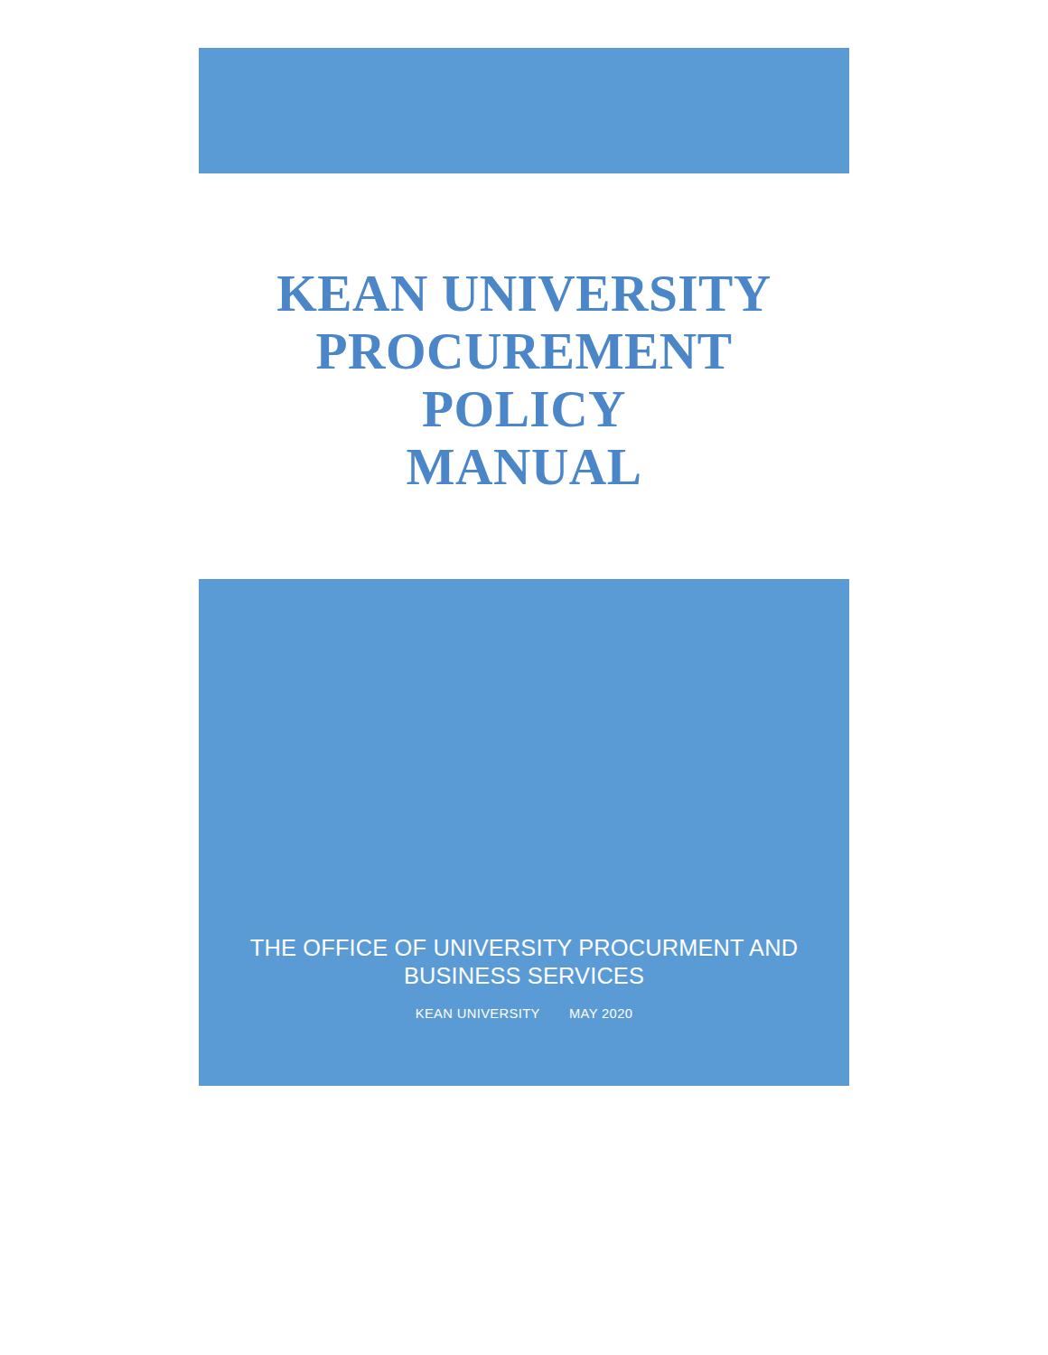KEAN UNIVERSITY
PROCUREMENT POLICY
MANUAL
THE OFFICE OF UNIVERSITY PROCURMENT AND
BUSINESS SERVICES
KEAN UNIVERSITY MAY 2020